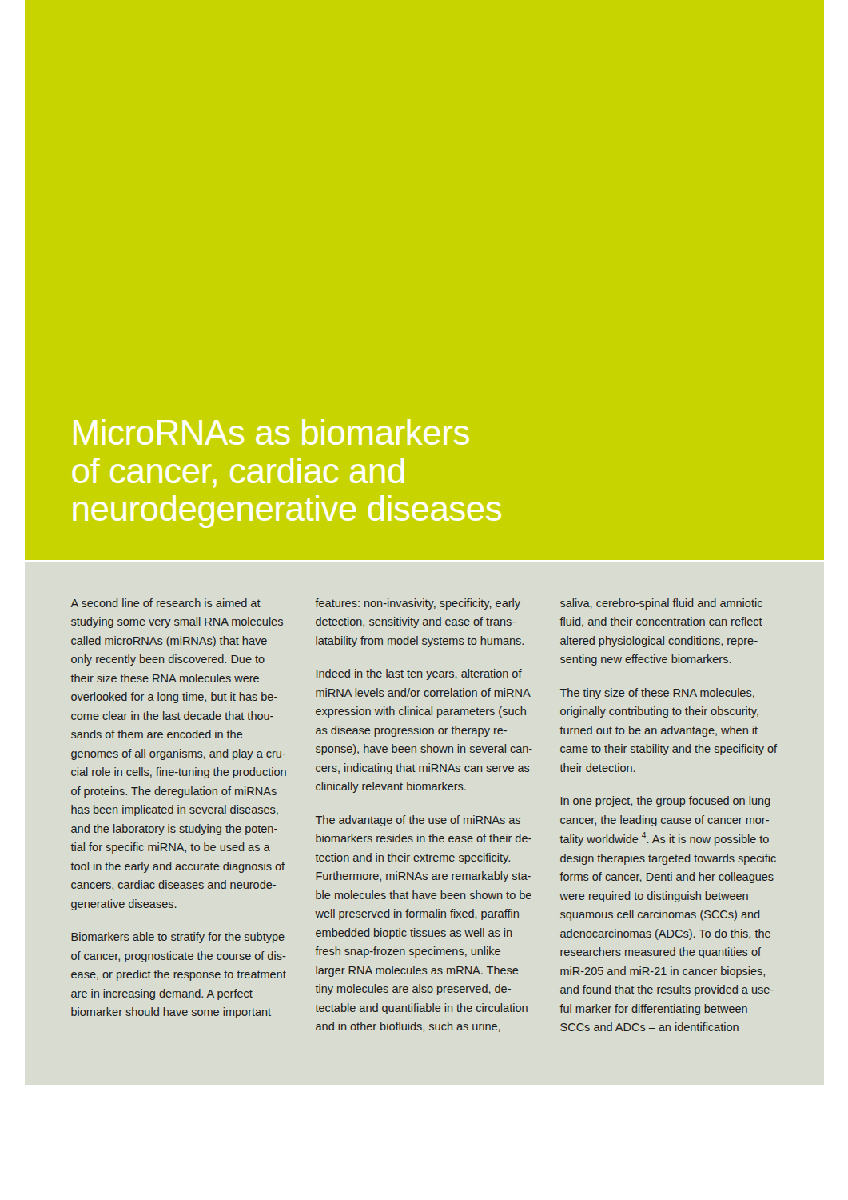MicroRNAs as biomarkers
of cancer, cardiac and
neurodegenerative diseases
A second line of research is aimed at studying some very small RNA molecules called microRNAs (miRNAs) that have only recently been discovered. Due to their size these RNA molecules were overlooked for a long time, but it has become clear in the last decade that thousands of them are encoded in the genomes of all organisms, and play a crucial role in cells, fine-tuning the production of proteins. The deregulation of miRNAs has been implicated in several diseases, and the laboratory is studying the potential for specific miRNA, to be used as a tool in the early and accurate diagnosis of cancers, cardiac diseases and neurodegenerative diseases.
Biomarkers able to stratify for the subtype of cancer, prognosticate the course of disease, or predict the response to treatment are in increasing demand. A perfect biomarker should have some important features: non-invasivity, specificity, early detection, sensitivity and ease of translatability from model systems to humans.
Indeed in the last ten years, alteration of miRNA levels and/or correlation of miRNA expression with clinical parameters (such as disease progression or therapy response), have been shown in several cancers, indicating that miRNAs can serve as clinically relevant biomarkers.
The advantage of the use of miRNAs as biomarkers resides in the ease of their detection and in their extreme specificity. Furthermore, miRNAs are remarkably stable molecules that have been shown to be well preserved in formalin fixed, paraffin embedded bioptic tissues as well as in fresh snap-frozen specimens, unlike larger RNA molecules as mRNA. These tiny molecules are also preserved, detectable and quantifiable in the circulation and in other biofluids, such as urine, saliva, cerebro-spinal fluid and amniotic fluid, and their concentration can reflect altered physiological conditions, representing new effective biomarkers.
The tiny size of these RNA molecules, originally contributing to their obscurity, turned out to be an advantage, when it came to their stability and the specificity of their detection.
In one project, the group focused on lung cancer, the leading cause of cancer mortality worldwide 4. As it is now possible to design therapies targeted towards specific forms of cancer, Denti and her colleagues were required to distinguish between squamous cell carcinomas (SCCs) and adenocarcinomas (ADCs). To do this, the researchers measured the quantities of miR-205 and miR-21 in cancer biopsies, and found that the results provided a useful marker for differentiating between SCCs and ADCs – an identification